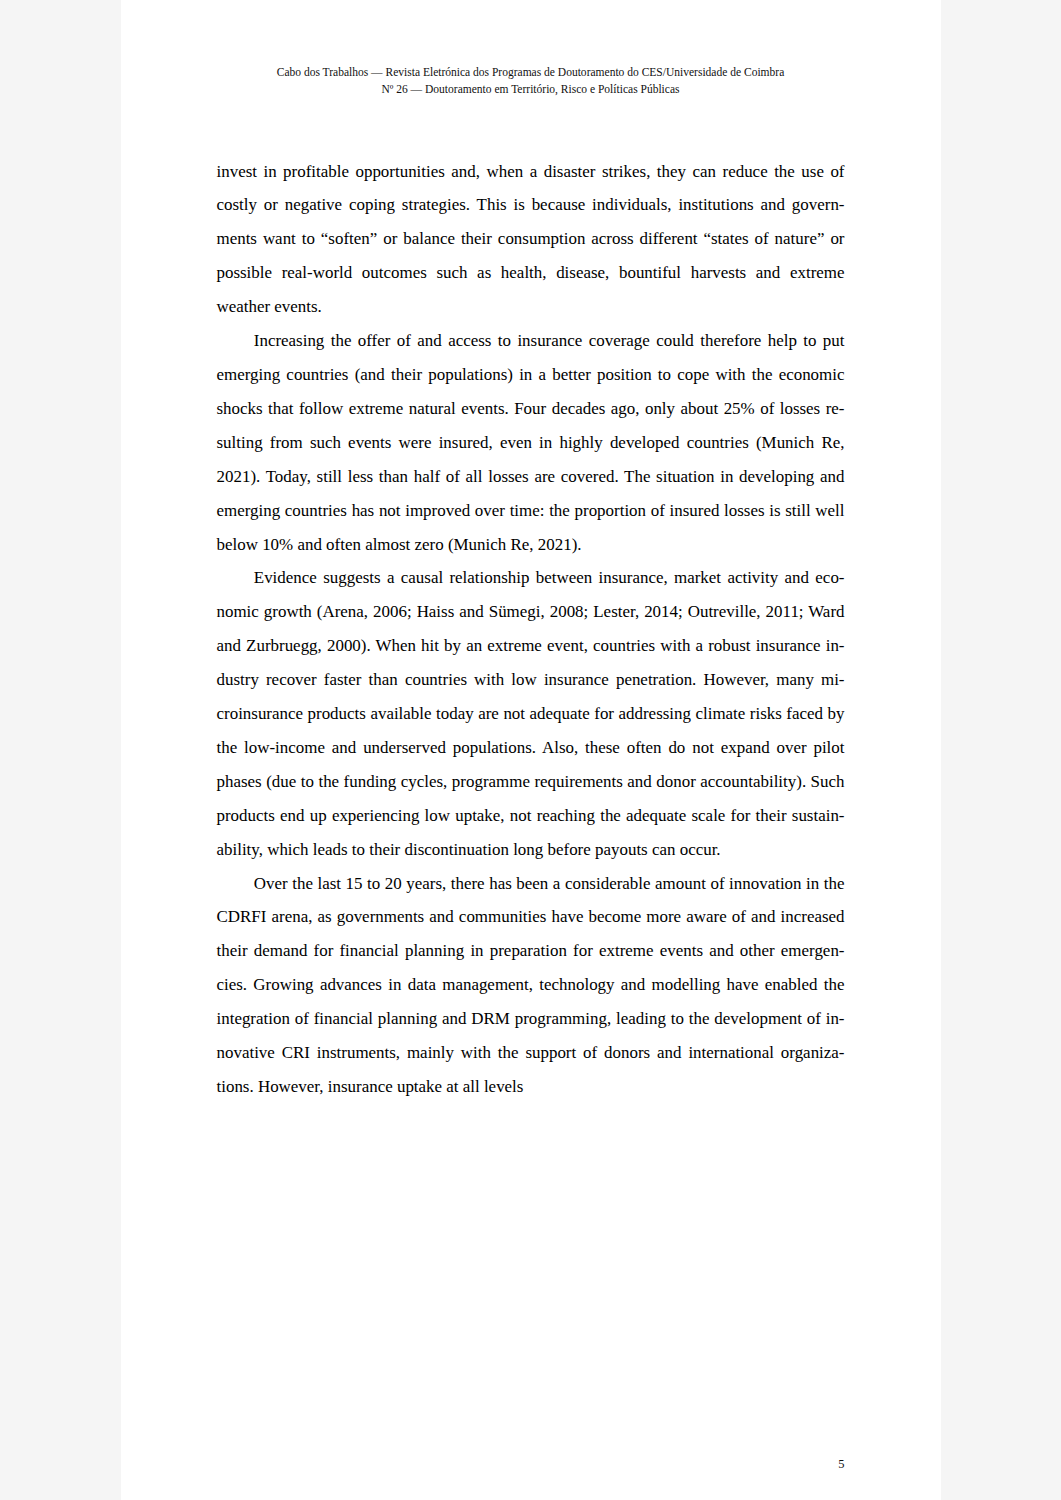Cabo dos Trabalhos — Revista Eletrónica dos Programas de Doutoramento do CES/Universidade de Coimbra Nº 26 — Doutoramento em Território, Risco e Políticas Públicas
invest in profitable opportunities and, when a disaster strikes, they can reduce the use of costly or negative coping strategies. This is because individuals, institutions and governments want to “soften” or balance their consumption across different “states of nature” or possible real-world outcomes such as health, disease, bountiful harvests and extreme weather events.
Increasing the offer of and access to insurance coverage could therefore help to put emerging countries (and their populations) in a better position to cope with the economic shocks that follow extreme natural events. Four decades ago, only about 25% of losses resulting from such events were insured, even in highly developed countries (Munich Re, 2021). Today, still less than half of all losses are covered. The situation in developing and emerging countries has not improved over time: the proportion of insured losses is still well below 10% and often almost zero (Munich Re, 2021).
Evidence suggests a causal relationship between insurance, market activity and economic growth (Arena, 2006; Haiss and Sümegi, 2008; Lester, 2014; Outreville, 2011; Ward and Zurbruegg, 2000). When hit by an extreme event, countries with a robust insurance industry recover faster than countries with low insurance penetration. However, many microinsurance products available today are not adequate for addressing climate risks faced by the low-income and underserved populations. Also, these often do not expand over pilot phases (due to the funding cycles, programme requirements and donor accountability). Such products end up experiencing low uptake, not reaching the adequate scale for their sustainability, which leads to their discontinuation long before payouts can occur.
Over the last 15 to 20 years, there has been a considerable amount of innovation in the CDRFI arena, as governments and communities have become more aware of and increased their demand for financial planning in preparation for extreme events and other emergencies. Growing advances in data management, technology and modelling have enabled the integration of financial planning and DRM programming, leading to the development of innovative CRI instruments, mainly with the support of donors and international organizations. However, insurance uptake at all levels
5